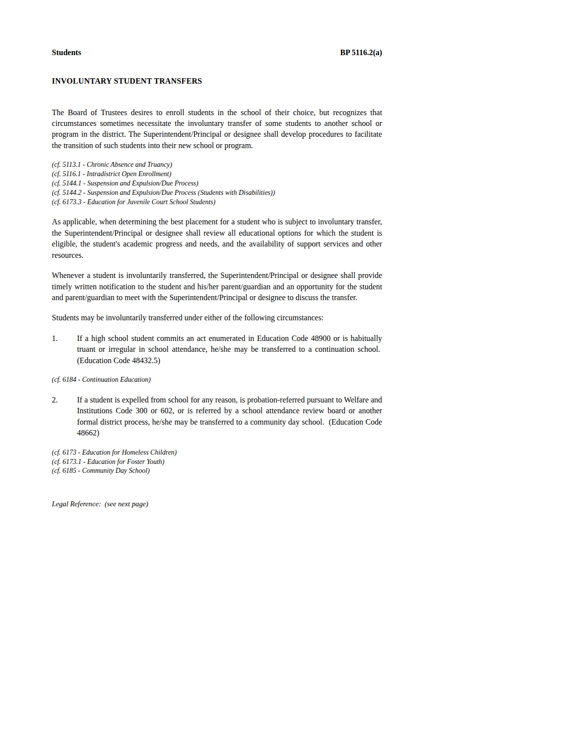Students BP 5116.2(a)
INVOLUNTARY STUDENT TRANSFERS
The Board of Trustees desires to enroll students in the school of their choice, but recognizes that circumstances sometimes necessitate the involuntary transfer of some students to another school or program in the district. The Superintendent/Principal or designee shall develop procedures to facilitate the transition of such students into their new school or program.
(cf. 5113.1 - Chronic Absence and Truancy) (cf. 5116.1 - Intradistrict Open Enrollment) (cf. 5144.1 - Suspension and Expulsion/Due Process) (cf. 5144.2 - Suspension and Expulsion/Due Process (Students with Disabilities)) (cf. 6173.3 - Education for Juvenile Court School Students)
As applicable, when determining the best placement for a student who is subject to involuntary transfer, the Superintendent/Principal or designee shall review all educational options for which the student is eligible, the student's academic progress and needs, and the availability of support services and other resources.
Whenever a student is involuntarily transferred, the Superintendent/Principal or designee shall provide timely written notification to the student and his/her parent/guardian and an opportunity for the student and parent/guardian to meet with the Superintendent/Principal or designee to discuss the transfer.
Students may be involuntarily transferred under either of the following circumstances:
1. If a high school student commits an act enumerated in Education Code 48900 or is habitually truant or irregular in school attendance, he/she may be transferred to a continuation school. (Education Code 48432.5)
(cf. 6184 - Continuation Education)
2. If a student is expelled from school for any reason, is probation-referred pursuant to Welfare and Institutions Code 300 or 602, or is referred by a school attendance review board or another formal district process, he/she may be transferred to a community day school. (Education Code 48662)
(cf. 6173 - Education for Homeless Children) (cf. 6173.1 - Education for Foster Youth) (cf. 6185 - Community Day School)
Legal Reference: (see next page)